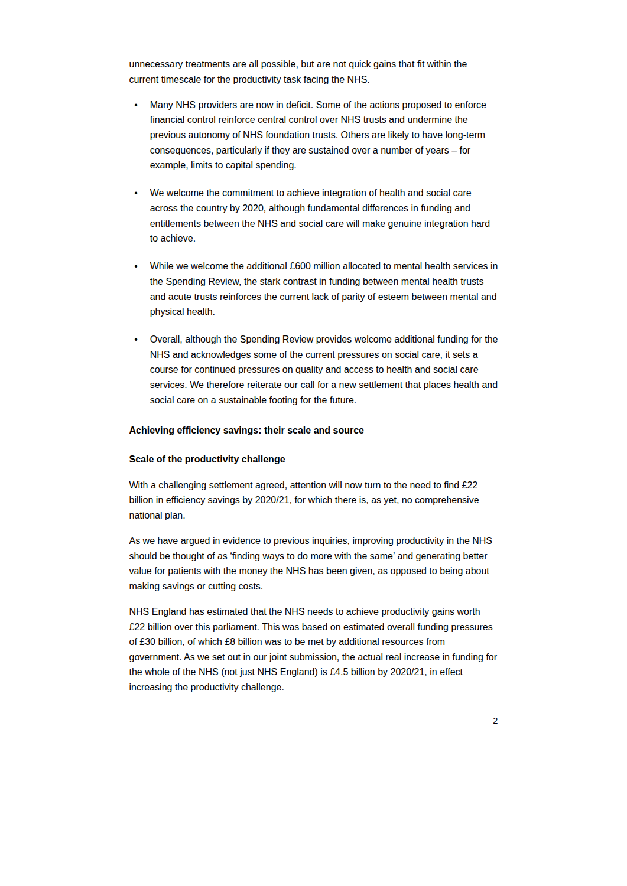unnecessary treatments are all possible, but are not quick gains that fit within the current timescale for the productivity task facing the NHS.
Many NHS providers are now in deficit. Some of the actions proposed to enforce financial control reinforce central control over NHS trusts and undermine the previous autonomy of NHS foundation trusts. Others are likely to have long-term consequences, particularly if they are sustained over a number of years – for example, limits to capital spending.
We welcome the commitment to achieve integration of health and social care across the country by 2020, although fundamental differences in funding and entitlements between the NHS and social care will make genuine integration hard to achieve.
While we welcome the additional £600 million allocated to mental health services in the Spending Review, the stark contrast in funding between mental health trusts and acute trusts reinforces the current lack of parity of esteem between mental and physical health.
Overall, although the Spending Review provides welcome additional funding for the NHS and acknowledges some of the current pressures on social care, it sets a course for continued pressures on quality and access to health and social care services. We therefore reiterate our call for a new settlement that places health and social care on a sustainable footing for the future.
Achieving efficiency savings: their scale and source
Scale of the productivity challenge
With a challenging settlement agreed, attention will now turn to the need to find £22 billion in efficiency savings by 2020/21, for which there is, as yet, no comprehensive national plan.
As we have argued in evidence to previous inquiries, improving productivity in the NHS should be thought of as ‘finding ways to do more with the same’ and generating better value for patients with the money the NHS has been given, as opposed to being about making savings or cutting costs.
NHS England has estimated that the NHS needs to achieve productivity gains worth £22 billion over this parliament. This was based on estimated overall funding pressures of £30 billion, of which £8 billion was to be met by additional resources from government. As we set out in our joint submission, the actual real increase in funding for the whole of the NHS (not just NHS England) is £4.5 billion by 2020/21, in effect increasing the productivity challenge.
2